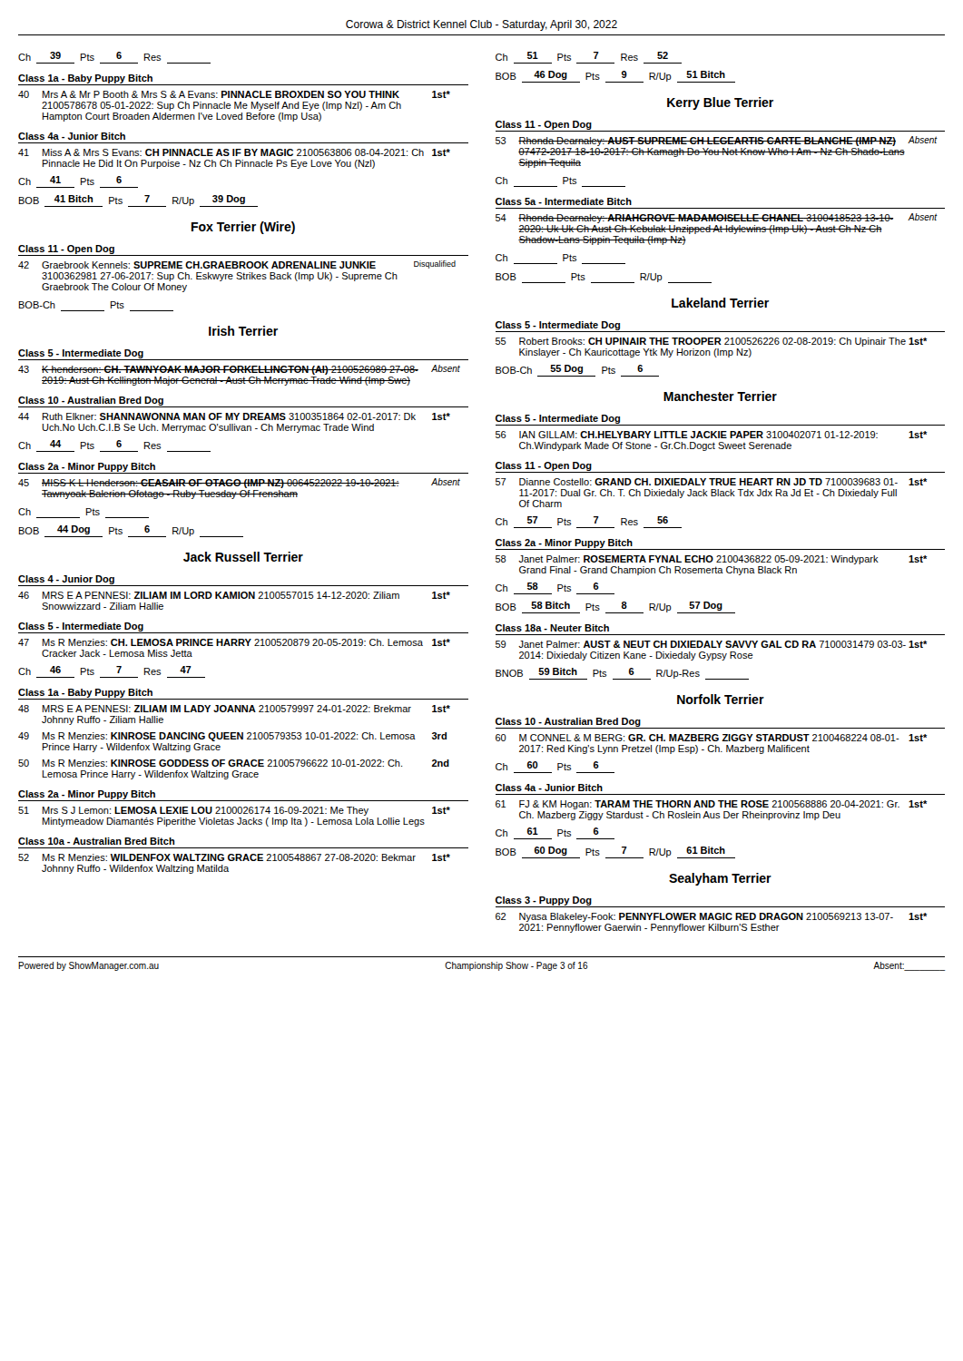Corowa & District Kennel Club - Saturday, April 30, 2022
Ch 39 Pts 6 Res
Class 1a - Baby Puppy Bitch
40 Mrs A & Mr P Booth & Mrs S & A Evans: PINNACLE BROXDEN SO YOU THINK 2100578678 05-01-2022: Sup Ch Pinnacle Me Myself And Eye (Imp Nzl) - Am Ch Hampton Court Broaden Aldermen I've Loved Before (Imp Usa) 1st*
Class 4a - Junior Bitch
41 Miss A & Mrs S Evans: CH PINNACLE AS IF BY MAGIC 2100563806 08-04-2021: Ch Pinnacle He Did It On Purpoise - Nz Ch Ch Pinnacle Ps Eye Love You (Nzl) 1st*
Ch 41 Pts 6
BOB 41 Bitch Pts 7 R/Up 39 Dog
Fox Terrier (Wire)
Class 11 - Open Dog
42 Graebrook Kennels: SUPREME CH.GRAEBROOK ADRENALINE JUNKIE 3100362981 27-06-2017: Sup Ch. Eskwyre Strikes Back (Imp Uk) - Supreme Ch Graebrook The Colour Of Money Disqualified
BOB-Ch Pts
Irish Terrier
Class 5 - Intermediate Dog
43 K henderson: CH. TAWNYOAK MAJOR FORKELLINGTON (AI) 2100526989 27-08-2019: Aust Ch Kellington Major General - Aust Ch Merrymac Trade Wind (Imp Swe) Absent
Class 10 - Australian Bred Dog
44 Ruth Elkner: SHANNAWONNA MAN OF MY DREAMS 3100351864 02-01-2017: Dk Uch.No Uch.C.I.B Se Uch. Merrymac O'sullivan - Ch Merrymac Trade Wind 1st*
Ch 44 Pts 6 Res
Class 2a - Minor Puppy Bitch
45 MISS K L Henderson: CEASAIR OF OTAGO (IMP NZ) 0064522022 19-10-2021: Tawnyoak Balerion Ofotago - Ruby Tuesday Of Frensham Absent
Ch Pts
BOB 44 Dog Pts 6 R/Up
Jack Russell Terrier
Class 4 - Junior Dog
46 MRS E A PENNESI: ZILIAM IM LORD KAMION 2100557015 14-12-2020: Ziliam Snowwizzard - Ziliam Hallie 1st*
Class 5 - Intermediate Dog
47 Ms R Menzies: CH. LEMOSA PRINCE HARRY 2100520879 20-05-2019: Ch. Lemosa Cracker Jack - Lemosa Miss Jetta 1st*
Ch 46 Pts 7 Res 47
Class 1a - Baby Puppy Bitch
48 MRS E A PENNESI: ZILIAM IM LADY JOANNA 2100579997 24-01-2022: Brekmar Johnny Ruffo - Ziliam Hallie 1st*
49 Ms R Menzies: KINROSE DANCING QUEEN 2100579353 10-01-2022: Ch. Lemosa Prince Harry - Wildenfox Waltzing Grace 3rd
50 Ms R Menzies: KINROSE GODDESS OF GRACE 21005796622 10-01-2022: Ch. Lemosa Prince Harry - Wildenfox Waltzing Grace 2nd
Class 2a - Minor Puppy Bitch
51 Mrs S J Lemon: LEMOSA LEXIE LOU 2100026174 16-09-2021: Me They Mintymeadow Diamantés Piperithe Violetas Jacks ( Imp Ita ) - Lemosa Lola Lollie Legs 1st*
Class 10a - Australian Bred Bitch
52 Ms R Menzies: WILDENFOX WALTZING GRACE 2100548867 27-08-2020: Bekmar Johnny Ruffo - Wildenfox Waltzing Matilda 1st*
Ch 51 Pts 7 Res 52
BOB 46 Dog Pts 9 R/Up 51 Bitch
Kerry Blue Terrier
Class 11 - Open Dog
53 Rhonda Dearnaley: AUST SUPREME CH LEGEARTIS CARTE BLANCHE (IMP NZ) 07472-2017 18-10-2017: Ch Kamagh Do You Not Know Who I Am - Nz Ch Shado-Lans Sippin Tequila Absent
Ch Pts
Class 5a - Intermediate Bitch
54 Rhonda Dearnaley: ARIAHGROVE MADAMOISELLE CHANEL 3100418523 13-10-2020: Uk Uk Ch Aust Ch Kebulak Unzipped At Idylewins (Imp Uk) - Aust Ch Nz Ch Shadow-Lans Sippin Tequila (Imp Nz) Absent
Ch Pts
BOB Pts R/Up
Lakeland Terrier
Class 5 - Intermediate Dog
55 Robert Brooks: CH UPINAIR THE TROOPER 2100526226 02-08-2019: Ch Upinair The Kinslayer - Ch Kauricottage Ytk My Horizon (Imp Nz) 1st*
BOB-Ch 55 Dog Pts 6
Manchester Terrier
Class 5 - Intermediate Dog
56 IAN GILLAM: CH.HELYBARY LITTLE JACKIE PAPER 3100402071 01-12-2019: Ch.Windypark Made Of Stone - Gr.Ch.Dogct Sweet Serenade 1st*
Class 11 - Open Dog
57 Dianne Costello: GRAND CH. DIXIEDALY TRUE HEART RN JD TD 7100039683 01-11-2017: Dual Gr. Ch. T. Ch Dixiedaly Jack Black Tdx Jdx Ra Jd Et - Ch Dixiedaly Full Of Charm 1st*
Ch 57 Pts 7 Res 56
Class 2a - Minor Puppy Bitch
58 Janet Palmer: ROSEMERTA FYNAL ECHO 2100436822 05-09-2021: Windypark Grand Final - Grand Champion Ch Rosemerta Chyna Black Rn 1st*
Ch 58 Pts 6
BOB 58 Bitch Pts 8 R/Up 57 Dog
Class 18a - Neuter Bitch
59 Janet Palmer: AUST & NEUT CH DIXIEDALY SAVVY GAL CD RA 7100031479 03-03-2014: Dixiedaly Citizen Kane - Dixiedaly Gypsy Rose 1st*
BNOB 59 Bitch Pts 6 R/Up-Res
Norfolk Terrier
Class 10 - Australian Bred Dog
60 M CONNEL & M BERG: GR. CH. MAZBERG ZIGGY STARDUST 2100468224 08-01-2017: Red King's Lynn Pretzel (Imp Esp) - Ch. Mazberg Malificent 1st*
Ch 60 Pts 6
Class 4a - Junior Bitch
61 FJ & KM Hogan: TARAM THE THORN AND THE ROSE 2100568886 20-04-2021: Gr. Ch. Mazberg Ziggy Stardust - Ch Roslein Aus Der Rheinprovinz Imp Deu 1st*
Ch 61 Pts 6
BOB 60 Dog Pts 7 R/Up 61 Bitch
Sealyham Terrier
Class 3 - Puppy Dog
62 Nyasa Blakeley-Fook: PENNYFLOWER MAGIC RED DRAGON 2100569213 13-07-2021: Pennyflower Gaerwin - Pennyflower Kilburn'S Esther 1st*
Powered by ShowManager.com.au Championship Show - Page 3 of 16 Absent:________